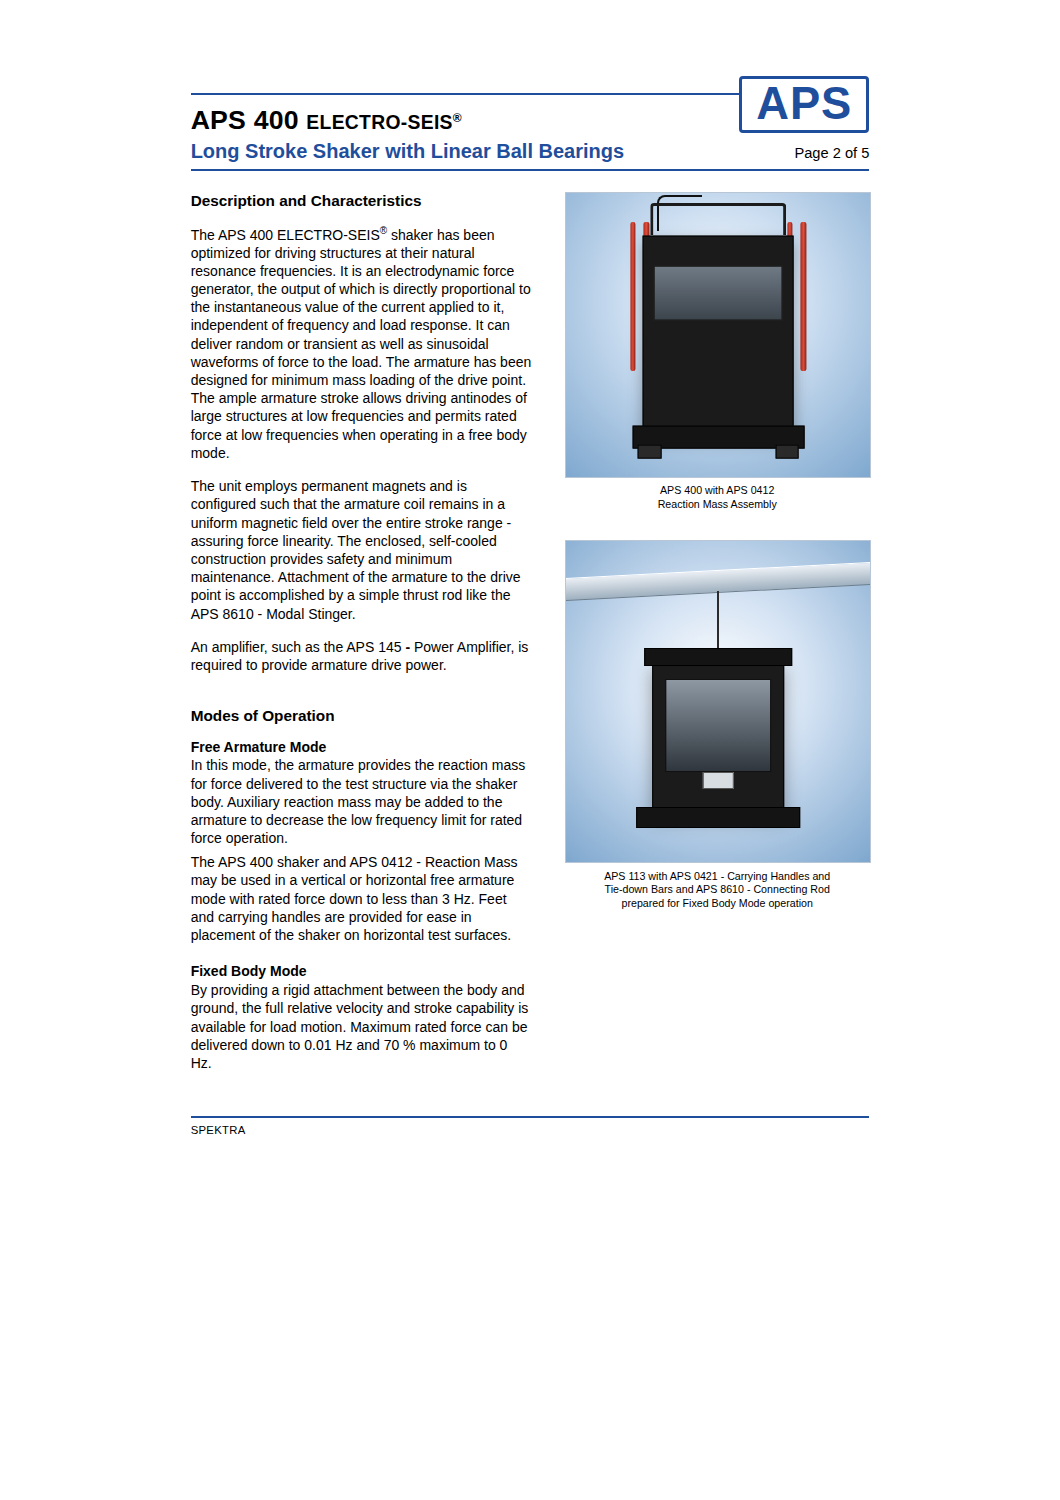APS
APS 400 ELECTRO-SEIS®
Long Stroke Shaker with Linear Ball Bearings
Page 2 of 5
Description and Characteristics
The APS 400 ELECTRO-SEIS® shaker has been optimized for driving structures at their natural resonance frequencies. It is an electrodynamic force generator, the output of which is directly proportional to the instantaneous value of the current applied to it, independent of frequency and load response. It can deliver random or transient as well as sinusoidal waveforms of force to the load. The armature has been designed for minimum mass loading of the drive point. The ample armature stroke allows driving antinodes of large structures at low frequencies and permits rated force at low frequencies when operating in a free body mode.
The unit employs permanent magnets and is configured such that the armature coil remains in a uniform magnetic field over the entire stroke range - assuring force linearity. The enclosed, self-cooled construction provides safety and minimum maintenance. Attachment of the armature to the drive point is accomplished by a simple thrust rod like the APS 8610 - Modal Stinger.
An amplifier, such as the APS 145 - Power Amplifier, is required to provide armature drive power.
Modes of Operation
Free Armature Mode
In this mode, the armature provides the reaction mass for force delivered to the test structure via the shaker body. Auxiliary reaction mass may be added to the armature to decrease the low frequency limit for rated force operation.
The APS 400 shaker and APS 0412 - Reaction Mass may be used in a vertical or horizontal free armature mode with rated force down to less than 3 Hz. Feet and carrying handles are provided for ease in placement of the shaker on horizontal test surfaces.
Fixed Body Mode
By providing a rigid attachment between the body and ground, the full relative velocity and stroke capability is available for load motion. Maximum rated force can be delivered down to 0.01 Hz and 70 % maximum to 0 Hz.
APS 400 with APS 0412
Reaction Mass Assembly
APS 113 with APS 0421 - Carrying Handles and
Tie-down Bars and APS 8610 - Connecting Rod
prepared for Fixed Body Mode operation
SPEKTRA